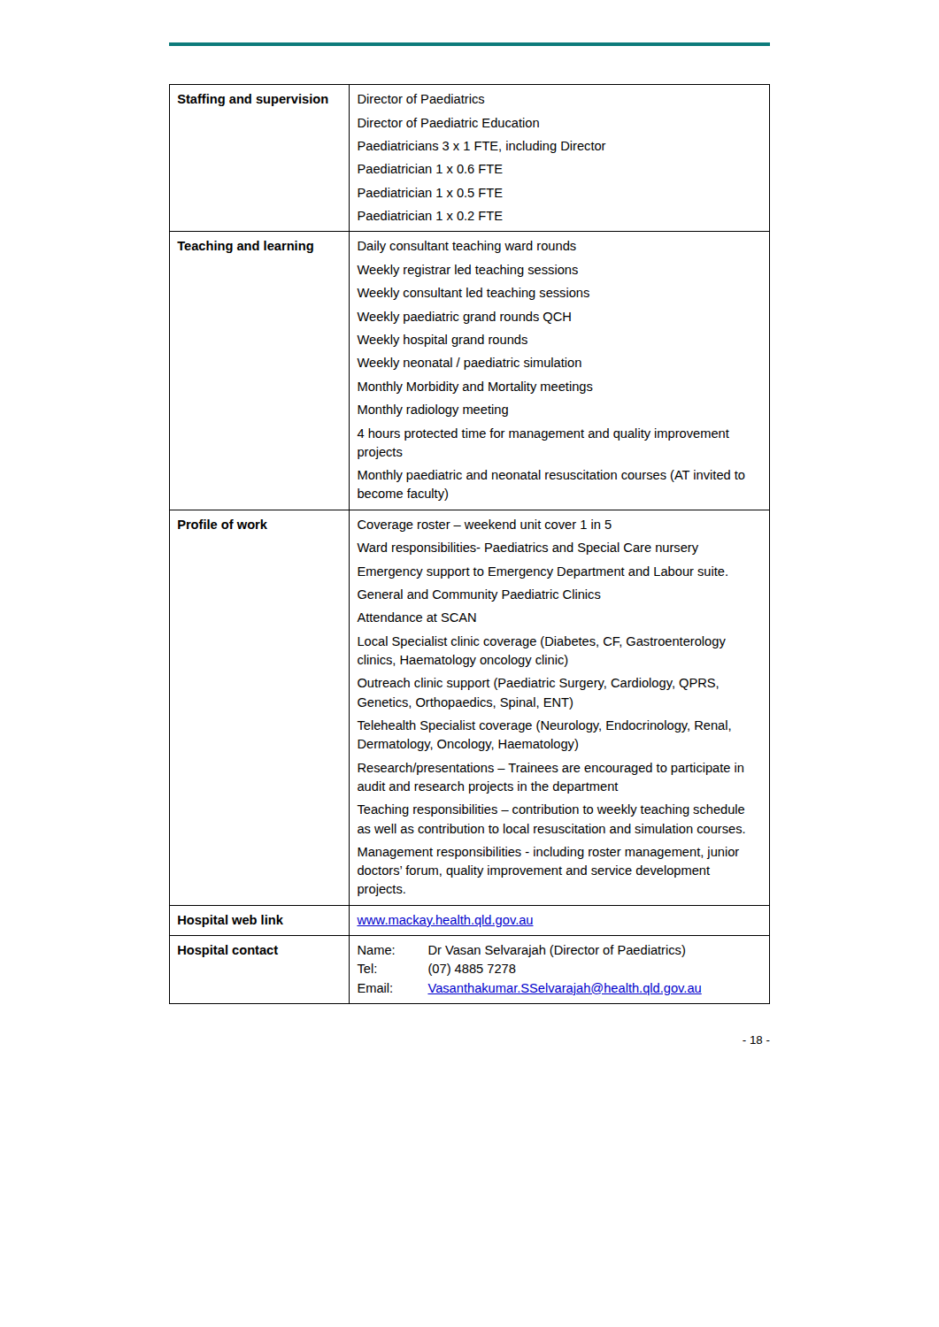| Staffing and supervision | Director of Paediatrics Director of Paediatric Education Paediatricians 3 x 1 FTE, including Director Paediatrician 1 x 0.6 FTE Paediatrician 1 x 0.5 FTE Paediatrician 1 x 0.2 FTE |
| Teaching and learning | Daily consultant teaching ward rounds Weekly registrar led teaching sessions Weekly consultant led teaching sessions Weekly paediatric grand rounds QCH Weekly hospital grand rounds Weekly neonatal / paediatric simulation Monthly Morbidity and Mortality meetings Monthly radiology meeting 4 hours protected time for management and quality improvement projects Monthly paediatric and neonatal resuscitation courses (AT invited to become faculty) |
| Profile of work | Coverage roster – weekend unit cover 1 in 5 Ward responsibilities- Paediatrics and Special Care nursery Emergency support to Emergency Department and Labour suite. General and Community Paediatric Clinics Attendance at SCAN Local Specialist clinic coverage (Diabetes, CF, Gastroenterology clinics, Haematology oncology clinic) Outreach clinic support (Paediatric Surgery, Cardiology, QPRS, Genetics, Orthopaedics, Spinal, ENT) Telehealth Specialist coverage (Neurology, Endocrinology, Renal, Dermatology, Oncology, Haematology) Research/presentations – Trainees are encouraged to participate in audit and research projects in the department Teaching responsibilities – contribution to weekly teaching schedule as well as contribution to local resuscitation and simulation courses. Management responsibilities - including roster management, junior doctors’ forum, quality improvement and service development projects. |
| Hospital web link | www.mackay.health.qld.gov.au |
| Hospital contact | / Name: / Dr Vasan Selvarajah (Director of Paediatrics) / / Tel: / (07) 4885 7278 / / Email: / Vasanthakumar.SSelvarajah@health.qld.gov.au / |
- 18 -